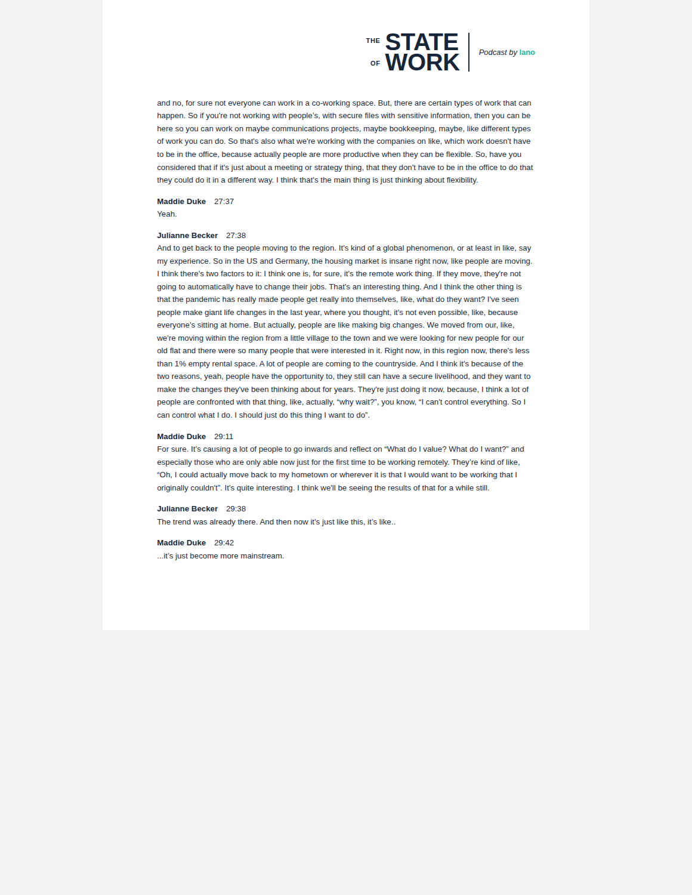THE STATE OF WORK
Podcast by lano
and no, for sure not everyone can work in a co-working space. But, there are certain types of work that can happen. So if you're not working with people’s, with secure files with sensitive information, then you can be here so you can work on maybe communications projects, maybe bookkeeping, maybe, like different types of work you can do. So that's also what we're working with the companies on like, which work doesn't have to be in the office, because actually people are more productive when they can be flexible. So, have you considered that if it's just about a meeting or strategy thing, that they don't have to be in the office to do that they could do it in a different way. I think that's the main thing is just thinking about flexibility.
Maddie Duke 27:37
Yeah.
Julianne Becker 27:38
And to get back to the people moving to the region. It's kind of a global phenomenon, or at least in like, say my experience. So in the US and Germany, the housing market is insane right now, like people are moving. I think there's two factors to it: I think one is, for sure, it's the remote work thing. If they move, they're not going to automatically have to change their jobs. That's an interesting thing. And I think the other thing is that the pandemic has really made people get really into themselves, like, what do they want? I've seen people make giant life changes in the last year, where you thought, it's not even possible, like, because everyone's sitting at home. But actually, people are like making big changes. We moved from our, like, we're moving within the region from a little village to the town and we were looking for new people for our old flat and there were so many people that were interested in it. Right now, in this region now, there's less than 1% empty rental space. A lot of people are coming to the countryside. And I think it's because of the two reasons, yeah, people have the opportunity to, they still can have a secure livelihood, and they want to make the changes they've been thinking about for years. They're just doing it now, because, I think a lot of people are confronted with that thing, like, actually, “why wait?”, you know, “I can't control everything. So I can control what I do. I should just do this thing I want to do”.
Maddie Duke 29:11
For sure. It’s causing a lot of people to go inwards and reflect on “What do I value? What do I want?” and especially those who are only able now just for the first time to be working remotely. They’re kind of like, “Oh, I could actually move back to my hometown or wherever it is that I would want to be working that I originally couldn't”. It's quite interesting. I think we'll be seeing the results of that for a while still.
Julianne Becker 29:38
The trend was already there. And then now it's just like this, it’s like..
Maddie Duke 29:42
...it’s just become more mainstream.